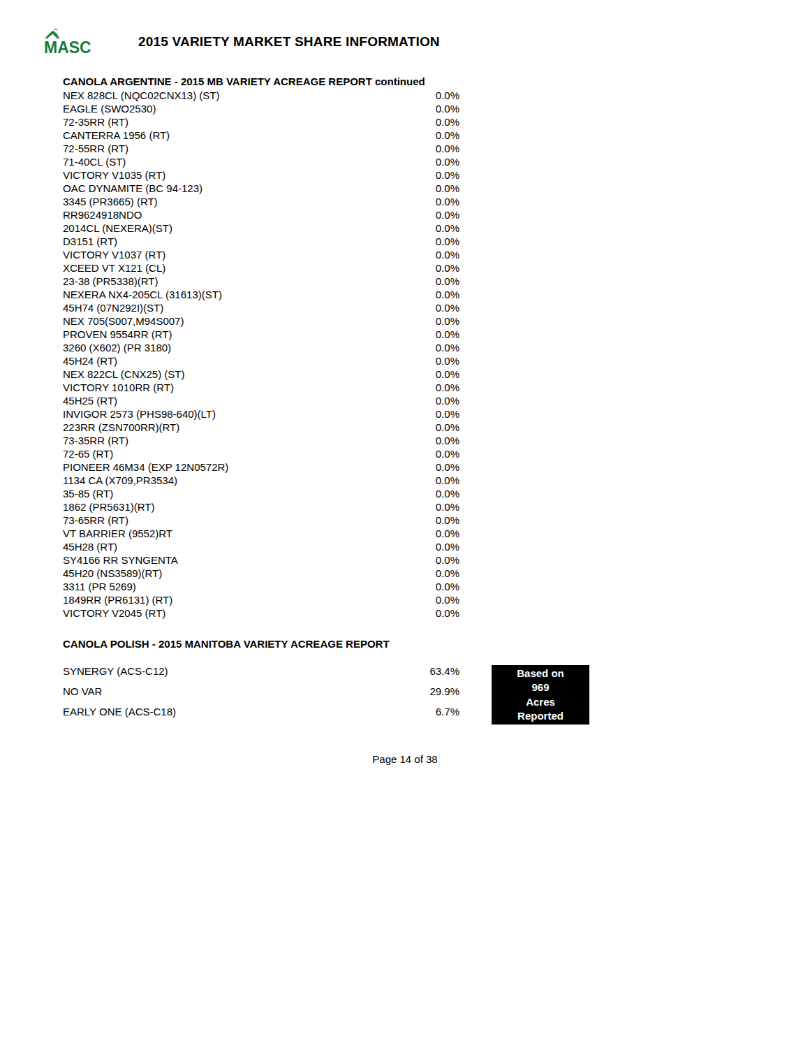MASC
2015 VARIETY MARKET SHARE INFORMATION
CANOLA ARGENTINE - 2015 MB VARIETY ACREAGE REPORT continued
| NEX 828CL (NQC02CNX13) (ST) | 0.0% | |
| EAGLE (SWO2530) | 0.0% | |
| 72-35RR (RT) | 0.0% | |
| CANTERRA 1956 (RT) | 0.0% | |
| 72-55RR (RT) | 0.0% | |
| 71-40CL (ST) | 0.0% | |
| VICTORY V1035 (RT) | 0.0% | |
| OAC DYNAMITE (BC 94-123) | 0.0% | |
| 3345 (PR3665) (RT) | 0.0% | |
| RR9624918NDO | 0.0% | |
| 2014CL (NEXERA)(ST) | 0.0% | |
| D3151 (RT) | 0.0% | |
| VICTORY V1037 (RT) | 0.0% | |
| XCEED VT X121 (CL) | 0.0% | |
| 23-38 (PR5338)(RT) | 0.0% | |
| NEXERA NX4-205CL (31613)(ST) | 0.0% | |
| 45H74 (07N292I)(ST) | 0.0% | |
| NEX 705(S007,M94S007) | 0.0% | |
| PROVEN 9554RR (RT) | 0.0% | |
| 3260 (X602) (PR 3180) | 0.0% | |
| 45H24 (RT) | 0.0% | |
| NEX 822CL (CNX25) (ST) | 0.0% | |
| VICTORY 1010RR (RT) | 0.0% | |
| 45H25 (RT) | 0.0% | |
| INVIGOR 2573 (PHS98-640)(LT) | 0.0% | |
| 223RR (ZSN700RR)(RT) | 0.0% | |
| 73-35RR (RT) | 0.0% | |
| 72-65 (RT) | 0.0% | |
| PIONEER 46M34 (EXP 12N0572R) | 0.0% | |
| 1134 CA (X709,PR3534) | 0.0% | |
| 35-85 (RT) | 0.0% | |
| 1862 (PR5631)(RT) | 0.0% | |
| 73-65RR (RT) | 0.0% | |
| VT BARRIER (9552)RT | 0.0% | |
| 45H28 (RT) | 0.0% | |
| SY4166 RR SYNGENTA | 0.0% | |
| 45H20 (NS3589)(RT) | 0.0% | |
| 3311 (PR 5269) | 0.0% | |
| 1849RR (PR6131) (RT) | 0.0% | |
| VICTORY V2045 (RT) | 0.0% | |
CANOLA POLISH - 2015 MANITOBA VARIETY ACREAGE REPORT
| SYNERGY (ACS-C12) | 63.4% | Based on 969 Acres Reported |
| NO VAR | 29.9% |
| EARLY ONE (ACS-C18) | 6.7% |
Page 14 of 38